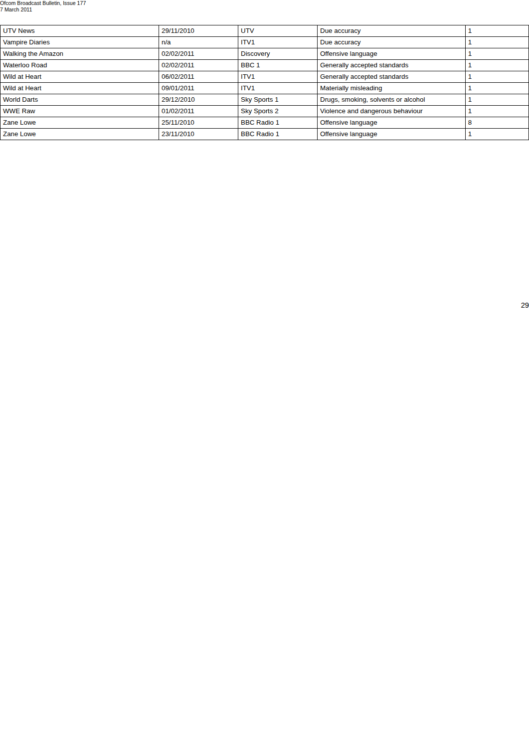Ofcom Broadcast Bulletin, Issue 177
7 March 2011
| UTV News | 29/11/2010 | UTV | Due accuracy | 1 |
| Vampire Diaries | n/a | ITV1 | Due accuracy | 1 |
| Walking the Amazon | 02/02/2011 | Discovery | Offensive language | 1 |
| Waterloo Road | 02/02/2011 | BBC 1 | Generally accepted standards | 1 |
| Wild at Heart | 06/02/2011 | ITV1 | Generally accepted standards | 1 |
| Wild at Heart | 09/01/2011 | ITV1 | Materially misleading | 1 |
| World Darts | 29/12/2010 | Sky Sports 1 | Drugs, smoking, solvents or alcohol | 1 |
| WWE Raw | 01/02/2011 | Sky Sports 2 | Violence and dangerous behaviour | 1 |
| Zane Lowe | 25/11/2010 | BBC Radio 1 | Offensive language | 8 |
| Zane Lowe | 23/11/2010 | BBC Radio 1 | Offensive language | 1 |
29